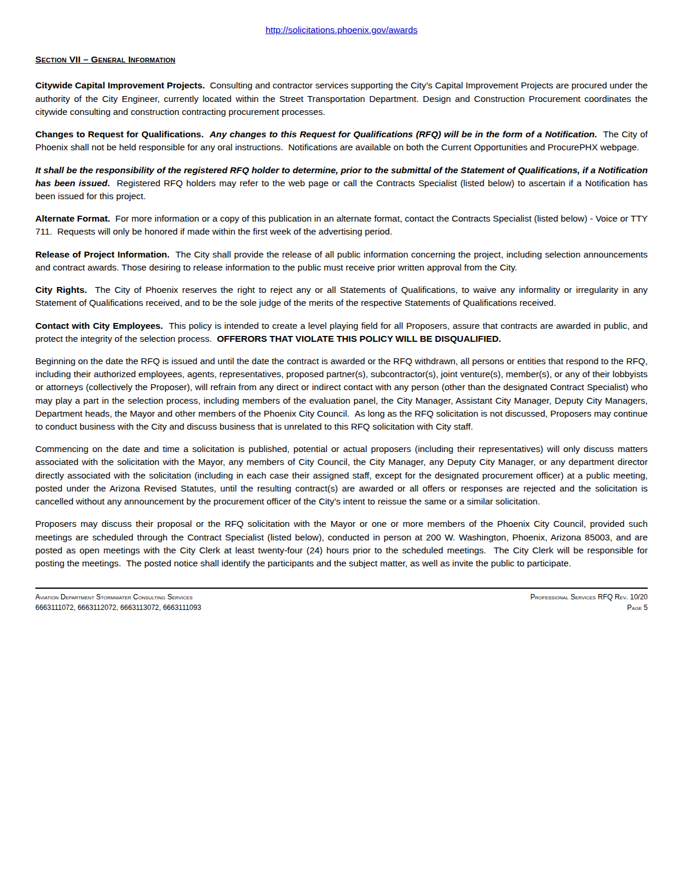http://solicitations.phoenix.gov/awards
Section VII – General Information
Citywide Capital Improvement Projects. Consulting and contractor services supporting the City’s Capital Improvement Projects are procured under the authority of the City Engineer, currently located within the Street Transportation Department. Design and Construction Procurement coordinates the citywide consulting and construction contracting procurement processes.
Changes to Request for Qualifications. Any changes to this Request for Qualifications (RFQ) will be in the form of a Notification. The City of Phoenix shall not be held responsible for any oral instructions. Notifications are available on both the Current Opportunities and ProcurePHX webpage.
It shall be the responsibility of the registered RFQ holder to determine, prior to the submittal of the Statement of Qualifications, if a Notification has been issued. Registered RFQ holders may refer to the web page or call the Contracts Specialist (listed below) to ascertain if a Notification has been issued for this project.
Alternate Format. For more information or a copy of this publication in an alternate format, contact the Contracts Specialist (listed below) - Voice or TTY 711. Requests will only be honored if made within the first week of the advertising period.
Release of Project Information. The City shall provide the release of all public information concerning the project, including selection announcements and contract awards. Those desiring to release information to the public must receive prior written approval from the City.
City Rights. The City of Phoenix reserves the right to reject any or all Statements of Qualifications, to waive any informality or irregularity in any Statement of Qualifications received, and to be the sole judge of the merits of the respective Statements of Qualifications received.
Contact with City Employees. This policy is intended to create a level playing field for all Proposers, assure that contracts are awarded in public, and protect the integrity of the selection process. OFFERORS THAT VIOLATE THIS POLICY WILL BE DISQUALIFIED.
Beginning on the date the RFQ is issued and until the date the contract is awarded or the RFQ withdrawn, all persons or entities that respond to the RFQ, including their authorized employees, agents, representatives, proposed partner(s), subcontractor(s), joint venture(s), member(s), or any of their lobbyists or attorneys (collectively the Proposer), will refrain from any direct or indirect contact with any person (other than the designated Contract Specialist) who may play a part in the selection process, including members of the evaluation panel, the City Manager, Assistant City Manager, Deputy City Managers, Department heads, the Mayor and other members of the Phoenix City Council. As long as the RFQ solicitation is not discussed, Proposers may continue to conduct business with the City and discuss business that is unrelated to this RFQ solicitation with City staff.
Commencing on the date and time a solicitation is published, potential or actual proposers (including their representatives) will only discuss matters associated with the solicitation with the Mayor, any members of City Council, the City Manager, any Deputy City Manager, or any department director directly associated with the solicitation (including in each case their assigned staff, except for the designated procurement officer) at a public meeting, posted under the Arizona Revised Statutes, until the resulting contract(s) are awarded or all offers or responses are rejected and the solicitation is cancelled without any announcement by the procurement officer of the City’s intent to reissue the same or a similar solicitation.
Proposers may discuss their proposal or the RFQ solicitation with the Mayor or one or more members of the Phoenix City Council, provided such meetings are scheduled through the Contract Specialist (listed below), conducted in person at 200 W. Washington, Phoenix, Arizona 85003, and are posted as open meetings with the City Clerk at least twenty-four (24) hours prior to the scheduled meetings. The City Clerk will be responsible for posting the meetings. The posted notice shall identify the participants and the subject matter, as well as invite the public to participate.
Aviation Department Stormwater Consulting Services
6663111072, 6663112072, 6663113072, 6663111093
Professional Services RFQ Rev. 10/20
Page 5